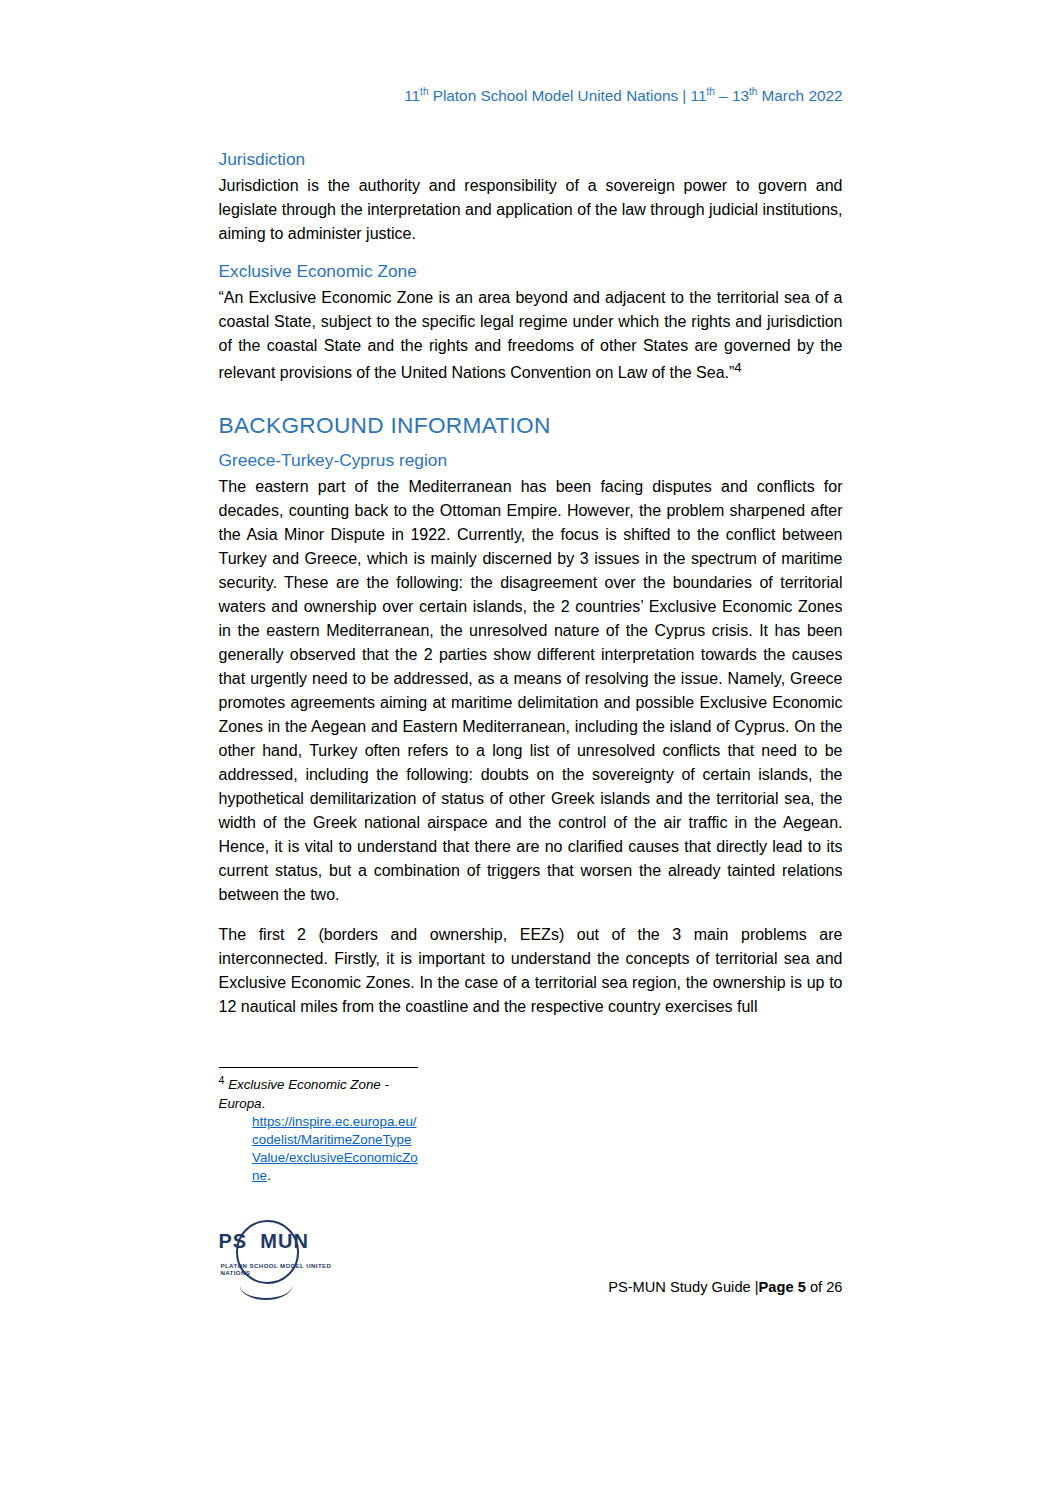11th Platon School Model United Nations | 11th – 13th March 2022
Jurisdiction
Jurisdiction is the authority and responsibility of a sovereign power to govern and legislate through the interpretation and application of the law through judicial institutions, aiming to administer justice.
Exclusive Economic Zone
“An Exclusive Economic Zone is an area beyond and adjacent to the territorial sea of a coastal State, subject to the specific legal regime under which the rights and jurisdiction of the coastal State and the rights and freedoms of other States are governed by the relevant provisions of the United Nations Convention on Law of the Sea.”4
BACKGROUND INFORMATION
Greece-Turkey-Cyprus region
The eastern part of the Mediterranean has been facing disputes and conflicts for decades, counting back to the Ottoman Empire. However, the problem sharpened after the Asia Minor Dispute in 1922. Currently, the focus is shifted to the conflict between Turkey and Greece, which is mainly discerned by 3 issues in the spectrum of maritime security. These are the following: the disagreement over the boundaries of territorial waters and ownership over certain islands, the 2 countries’ Exclusive Economic Zones in the eastern Mediterranean, the unresolved nature of the Cyprus crisis. It has been generally observed that the 2 parties show different interpretation towards the causes that urgently need to be addressed, as a means of resolving the issue. Namely, Greece promotes agreements aiming at maritime delimitation and possible Exclusive Economic Zones in the Aegean and Eastern Mediterranean, including the island of Cyprus. On the other hand, Turkey often refers to a long list of unresolved conflicts that need to be addressed, including the following: doubts on the sovereignty of certain islands, the hypothetical demilitarization of status of other Greek islands and the territorial sea, the width of the Greek national airspace and the control of the air traffic in the Aegean. Hence, it is vital to understand that there are no clarified causes that directly lead to its current status, but a combination of triggers that worsen the already tainted relations between the two.
The first 2 (borders and ownership, EEZs) out of the 3 main problems are interconnected. Firstly, it is important to understand the concepts of territorial sea and Exclusive Economic Zones. In the case of a territorial sea region, the ownership is up to 12 nautical miles from the coastline and the respective country exercises full
4 Exclusive Economic Zone - Europa. https://inspire.ec.europa.eu/codelist/MaritimeZoneTypeValue/exclusiveEconomicZone.
PS MUN
PLATON SCHOOL MODEL UNITED NATIONS
PS-MUN Study Guide |Page 5 of 26